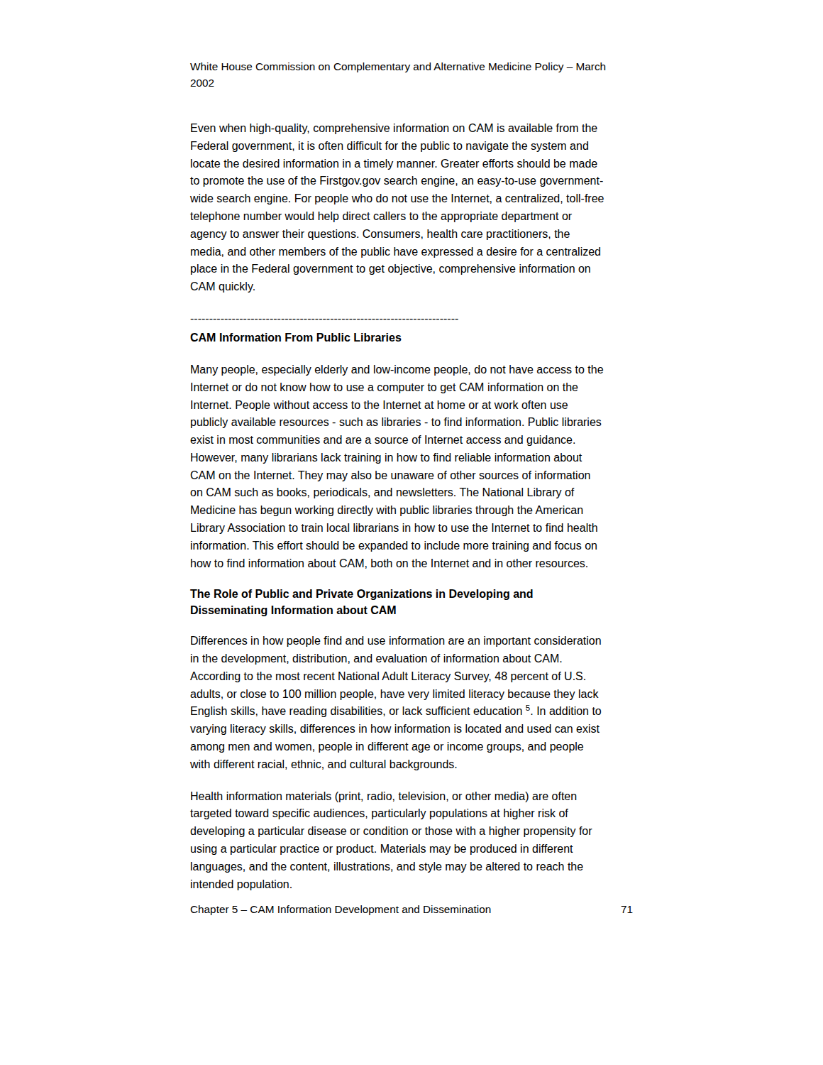White House Commission on Complementary and Alternative Medicine Policy – March 2002
Even when high-quality, comprehensive information on CAM is available from the Federal government, it is often difficult for the public to navigate the system and locate the desired information in a timely manner. Greater efforts should be made to promote the use of the Firstgov.gov search engine, an easy-to-use government-wide search engine. For people who do not use the Internet, a centralized, toll-free telephone number would help direct callers to the appropriate department or agency to answer their questions. Consumers, health care practitioners, the media, and other members of the public have expressed a desire for a centralized place in the Federal government to get objective, comprehensive information on CAM quickly.
-----------------------------------------------------------------------
CAM Information From Public Libraries
Many people, especially elderly and low-income people, do not have access to the Internet or do not know how to use a computer to get CAM information on the Internet. People without access to the Internet at home or at work often use publicly available resources - such as libraries - to find information. Public libraries exist in most communities and are a source of Internet access and guidance. However, many librarians lack training in how to find reliable information about CAM on the Internet. They may also be unaware of other sources of information on CAM such as books, periodicals, and newsletters. The National Library of Medicine has begun working directly with public libraries through the American Library Association to train local librarians in how to use the Internet to find health information. This effort should be expanded to include more training and focus on how to find information about CAM, both on the Internet and in other resources.
The Role of Public and Private Organizations in Developing and Disseminating Information about CAM
Differences in how people find and use information are an important consideration in the development, distribution, and evaluation of information about CAM. According to the most recent National Adult Literacy Survey, 48 percent of U.S. adults, or close to 100 million people, have very limited literacy because they lack English skills, have reading disabilities, or lack sufficient education 5. In addition to varying literacy skills, differences in how information is located and used can exist among men and women, people in different age or income groups, and people with different racial, ethnic, and cultural backgrounds.
Health information materials (print, radio, television, or other media) are often targeted toward specific audiences, particularly populations at higher risk of developing a particular disease or condition or those with a higher propensity for using a particular practice or product. Materials may be produced in different languages, and the content, illustrations, and style may be altered to reach the intended population.
Chapter 5 – CAM Information Development and Dissemination 71